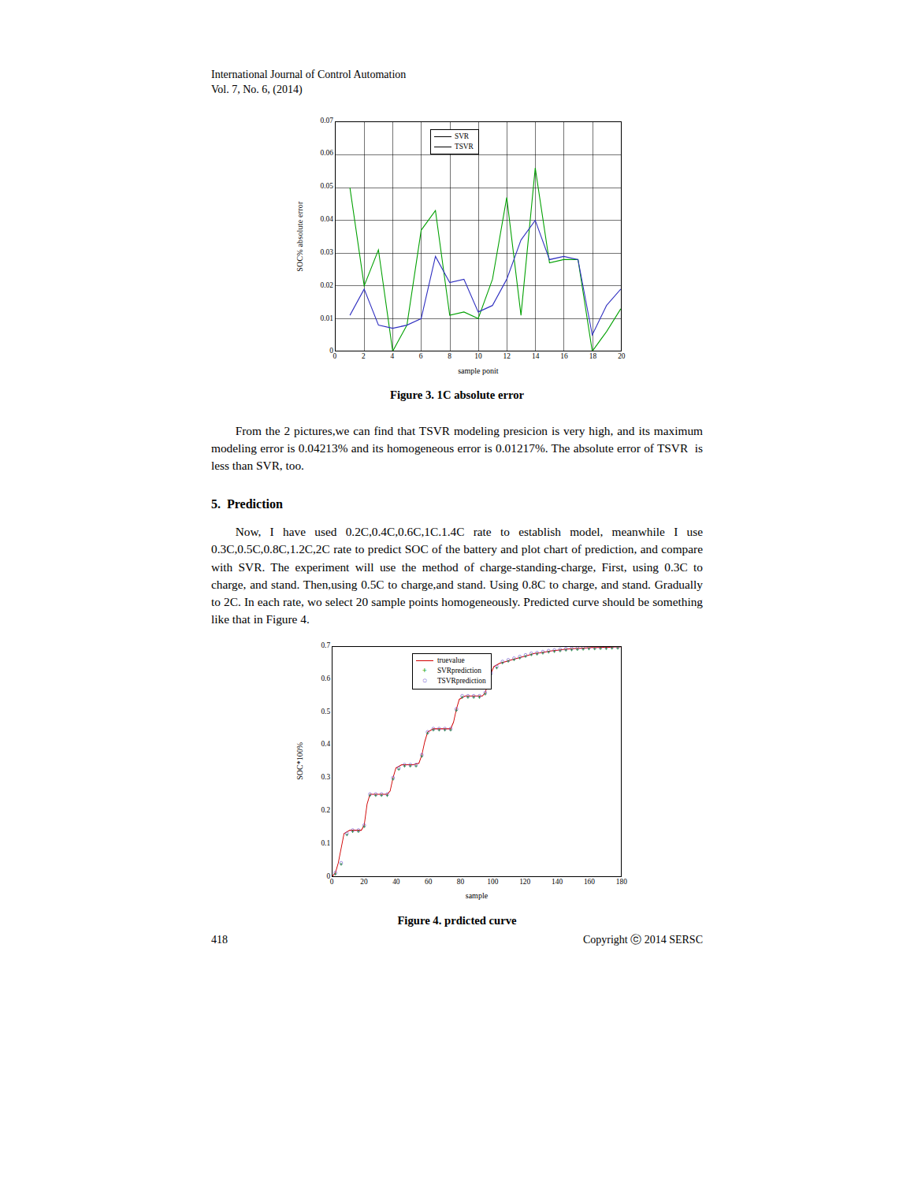International Journal of Control Automation
Vol. 7, No. 6, (2014)
SOC% absolute error
0.07 0.06 0.05 0.04 0.03 0.02 0.01 0
SVR
TSVR
0 2 4 6 8 10 12 14 16 18 20
sample ponit
Figure 3. 1C absolute error
From the 2 pictures,we can find that TSVR modeling presicion is very high, and its maximum modeling error is 0.04213% and its homogeneous error is 0.01217%. The absolute error of TSVR is less than SVR, too.
5. Prediction
Now, I have used 0.2C,0.4C,0.6C,1C.1.4C rate to establish model, meanwhile I use 0.3C,0.5C,0.8C,1.2C,2C rate to predict SOC of the battery and plot chart of prediction, and compare with SVR. The experiment will use the method of charge-standing-charge, First, using 0.3C to charge, and stand. Then,using 0.5C to charge,and stand. Using 0.8C to charge, and stand. Gradually to 2C. In each rate, wo select 20 sample points homogeneously. Predicted curve should be something like that in Figure 4.
SOC*100%
0.7 0.6 0.5 0.4 0.3 0.2 0.1 0
truevalue
+SVRprediction
○TSVRprediction
0 20 40 60 80 100 120 140 160 180
sample
Figure 4. prdicted curve
418 Copyright ⓒ 2014 SERSC